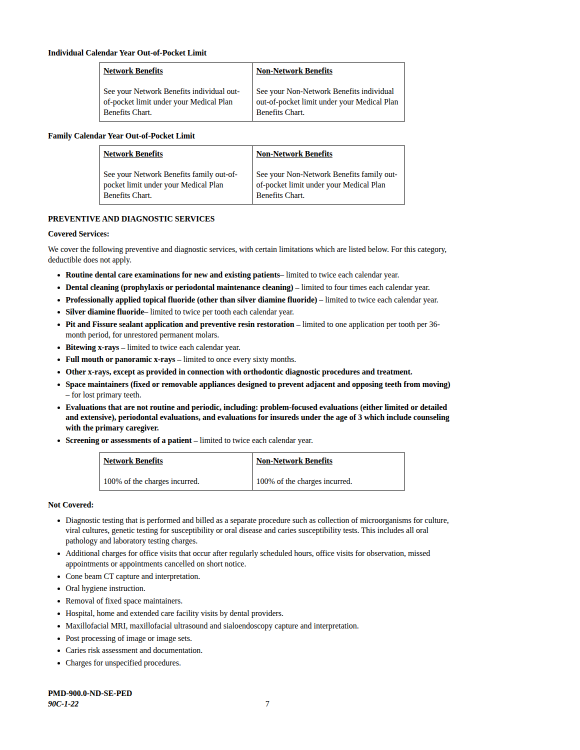Individual Calendar Year Out-of-Pocket Limit
| Network Benefits See your Network Benefits individual out-of-pocket limit under your Medical Plan Benefits Chart. | Non-Network Benefits See your Non-Network Benefits individual out-of-pocket limit under your Medical Plan Benefits Chart. |
Family Calendar Year Out-of-Pocket Limit
| Network Benefits See your Network Benefits family out-of-pocket limit under your Medical Plan Benefits Chart. | Non-Network Benefits See your Non-Network Benefits family out-of-pocket limit under your Medical Plan Benefits Chart. |
PREVENTIVE AND DIAGNOSTIC SERVICES
Covered Services:
We cover the following preventive and diagnostic services, with certain limitations which are listed below. For this category, deductible does not apply.
Routine dental care examinations for new and existing patients– limited to twice each calendar year.
Dental cleaning (prophylaxis or periodontal maintenance cleaning) – limited to four times each calendar year.
Professionally applied topical fluoride (other than silver diamine fluoride) – limited to twice each calendar year.
Silver diamine fluoride– limited to twice per tooth each calendar year.
Pit and Fissure sealant application and preventive resin restoration – limited to one application per tooth per 36-month period, for unrestored permanent molars.
Bitewing x-rays – limited to twice each calendar year.
Full mouth or panoramic x-rays – limited to once every sixty months.
Other x-rays, except as provided in connection with orthodontic diagnostic procedures and treatment.
Space maintainers (fixed or removable appliances designed to prevent adjacent and opposing teeth from moving) – for lost primary teeth.
Evaluations that are not routine and periodic, including: problem-focused evaluations (either limited or detailed and extensive), periodontal evaluations, and evaluations for insureds under the age of 3 which include counseling with the primary caregiver.
Screening or assessments of a patient – limited to twice each calendar year.
| Network Benefits 100% of the charges incurred. | Non-Network Benefits 100% of the charges incurred. |
Not Covered:
Diagnostic testing that is performed and billed as a separate procedure such as collection of microorganisms for culture, viral cultures, genetic testing for susceptibility or oral disease and caries susceptibility tests. This includes all oral pathology and laboratory testing charges.
Additional charges for office visits that occur after regularly scheduled hours, office visits for observation, missed appointments or appointments cancelled on short notice.
Cone beam CT capture and interpretation.
Oral hygiene instruction.
Removal of fixed space maintainers.
Hospital, home and extended care facility visits by dental providers.
Maxillofacial MRI, maxillofacial ultrasound and sialoendoscopy capture and interpretation.
Post processing of image or image sets.
Caries risk assessment and documentation.
Charges for unspecified procedures.
PMD-900.0-ND-SE-PED
90C-1-22 7